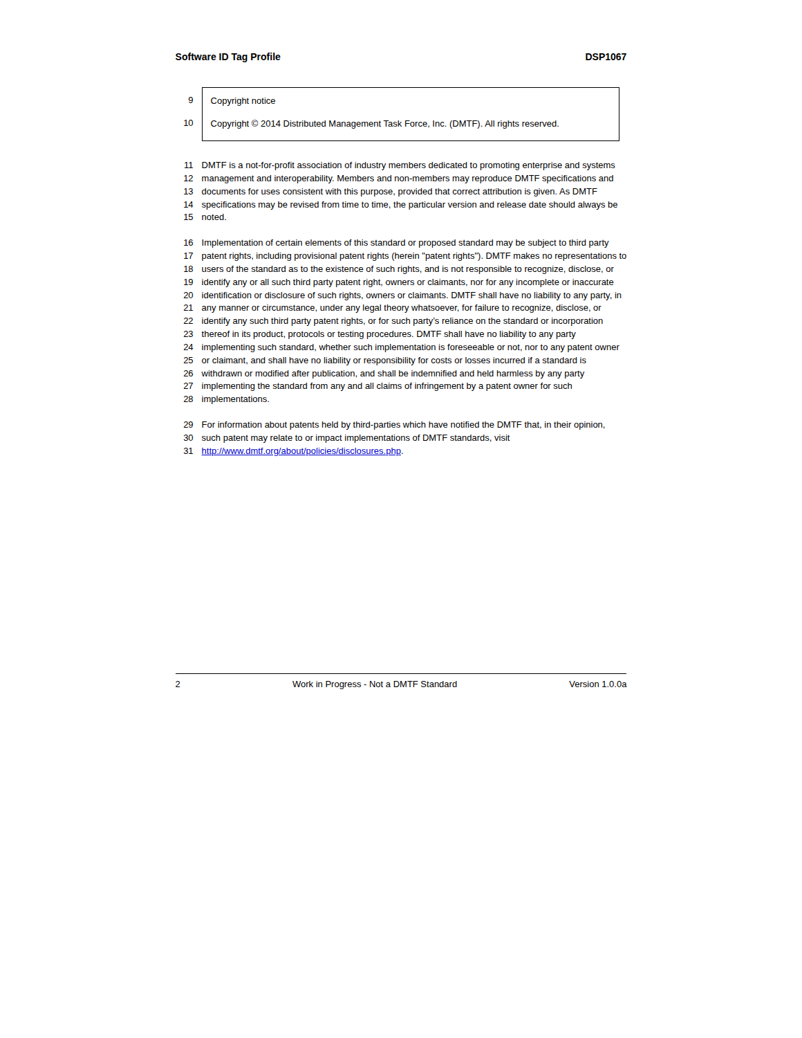Software ID Tag Profile DSP1067
9 10
Copyright notice
Copyright © 2014 Distributed Management Task Force, Inc. (DMTF). All rights reserved.
1112131415
DMTF is a not-for-profit association of industry members dedicated to promoting enterprise and systems management and interoperability. Members and non-members may reproduce DMTF specifications and documents for uses consistent with this purpose, provided that correct attribution is given. As DMTF specifications may be revised from time to time, the particular version and release date should always be noted.
16171819202122232425262728
Implementation of certain elements of this standard or proposed standard may be subject to third party patent rights, including provisional patent rights (herein "patent rights"). DMTF makes no representations to users of the standard as to the existence of such rights, and is not responsible to recognize, disclose, or identify any or all such third party patent right, owners or claimants, nor for any incomplete or inaccurate identification or disclosure of such rights, owners or claimants. DMTF shall have no liability to any party, in any manner or circumstance, under any legal theory whatsoever, for failure to recognize, disclose, or identify any such third party patent rights, or for such party’s reliance on the standard or incorporation thereof in its product, protocols or testing procedures. DMTF shall have no liability to any party implementing such standard, whether such implementation is foreseeable or not, nor to any patent owner or claimant, and shall have no liability or responsibility for costs or losses incurred if a standard is withdrawn or modified after publication, and shall be indemnified and held harmless by any party implementing the standard from any and all claims of infringement by a patent owner for such implementations.
293031
For information about patents held by third-parties which have notified the DMTF that, in their opinion, such patent may relate to or impact implementations of DMTF standards, visit http://www.dmtf.org/about/policies/disclosures.php.
2 Work in Progress - Not a DMTF Standard Version 1.0.0a